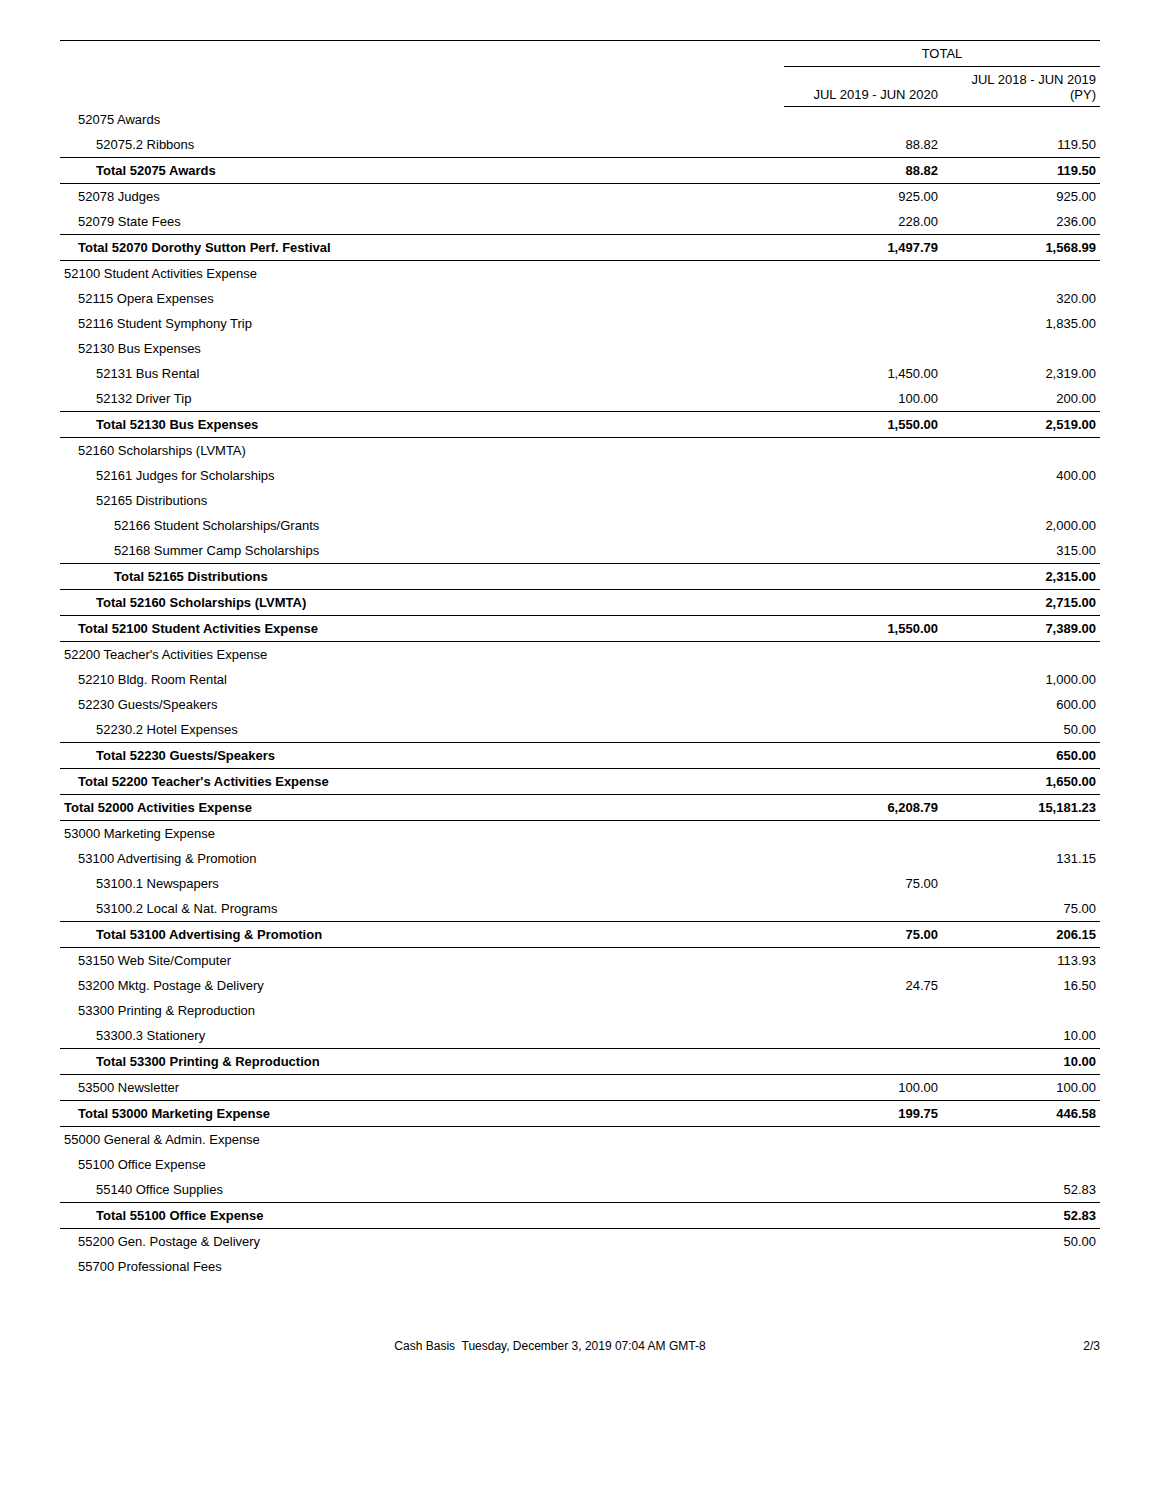| | TOTAL |
| --- | --- |
| | JUL 2019 - JUN 2020 | JUL 2018 - JUN 2019 (PY) |
| 52075 Awards | | |
| 52075.2 Ribbons | 88.82 | 119.50 |
| Total 52075 Awards | 88.82 | 119.50 |
| 52078 Judges | 925.00 | 925.00 |
| 52079 State Fees | 228.00 | 236.00 |
| Total 52070 Dorothy Sutton Perf. Festival | 1,497.79 | 1,568.99 |
| 52100 Student Activities Expense | | |
| 52115 Opera Expenses | | 320.00 |
| 52116 Student Symphony Trip | | 1,835.00 |
| 52130 Bus Expenses | | |
| 52131 Bus Rental | 1,450.00 | 2,319.00 |
| 52132 Driver Tip | 100.00 | 200.00 |
| Total 52130 Bus Expenses | 1,550.00 | 2,519.00 |
| 52160 Scholarships (LVMTA) | | |
| 52161 Judges for Scholarships | | 400.00 |
| 52165 Distributions | | |
| 52166 Student Scholarships/Grants | | 2,000.00 |
| 52168 Summer Camp Scholarships | | 315.00 |
| Total 52165 Distributions | | 2,315.00 |
| Total 52160 Scholarships (LVMTA) | | 2,715.00 |
| Total 52100 Student Activities Expense | 1,550.00 | 7,389.00 |
| 52200 Teacher's Activities Expense | | |
| 52210 Bldg. Room Rental | | 1,000.00 |
| 52230 Guests/Speakers | | 600.00 |
| 52230.2 Hotel Expenses | | 50.00 |
| Total 52230 Guests/Speakers | | 650.00 |
| Total 52200 Teacher's Activities Expense | | 1,650.00 |
| Total 52000 Activities Expense | 6,208.79 | 15,181.23 |
| 53000 Marketing Expense | | |
| 53100 Advertising & Promotion | | 131.15 |
| 53100.1 Newspapers | 75.00 | |
| 53100.2 Local & Nat. Programs | | 75.00 |
| Total 53100 Advertising & Promotion | 75.00 | 206.15 |
| 53150 Web Site/Computer | | 113.93 |
| 53200 Mktg. Postage & Delivery | 24.75 | 16.50 |
| 53300 Printing & Reproduction | | |
| 53300.3 Stationery | | 10.00 |
| Total 53300 Printing & Reproduction | | 10.00 |
| 53500 Newsletter | 100.00 | 100.00 |
| Total 53000 Marketing Expense | 199.75 | 446.58 |
| 55000 General & Admin. Expense | | |
| 55100 Office Expense | | |
| 55140 Office Supplies | | 52.83 |
| Total 55100 Office Expense | | 52.83 |
| 55200 Gen. Postage & Delivery | | 50.00 |
| 55700 Professional Fees | | |
Cash Basis Tuesday, December 3, 2019 07:04 AM GMT-8
2/3